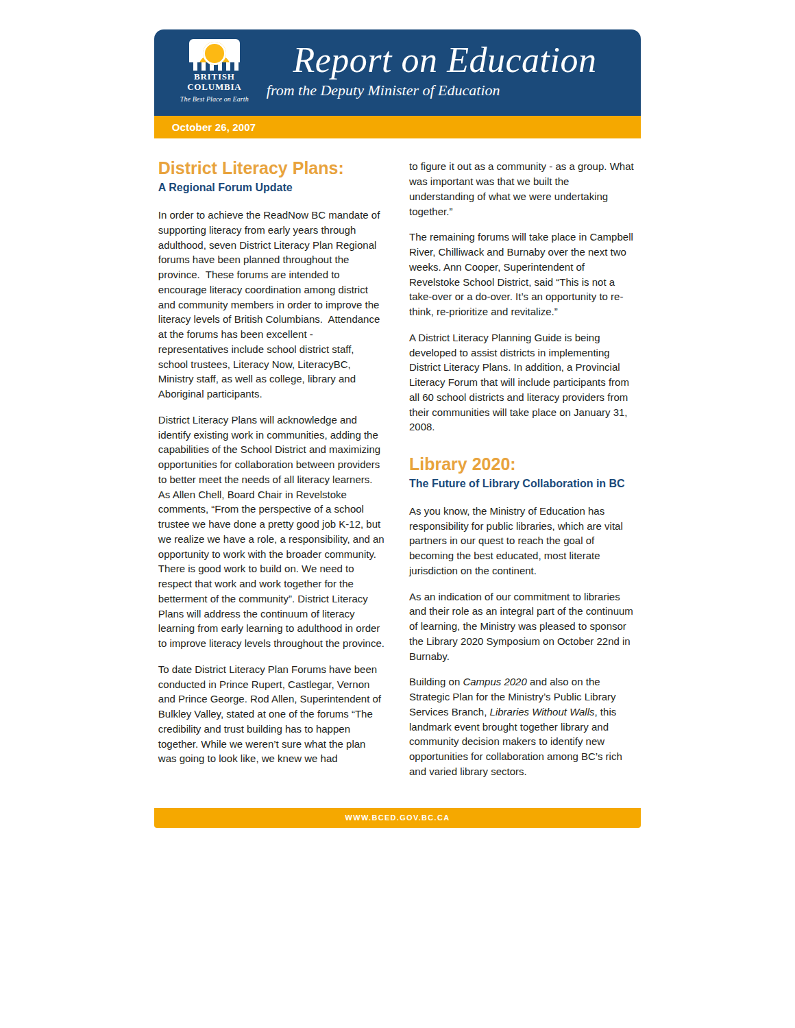British
Columbia
The Best Place on Earth
Report on Education
from the Deputy Minister of Education
October 26, 2007
District Literacy Plans:
A Regional Forum Update
In order to achieve the ReadNow BC mandate of supporting literacy from early years through adulthood, seven District Literacy Plan Regional forums have been planned throughout the province. These forums are intended to encourage literacy coordination among district and community members in order to improve the literacy levels of British Columbians. Attendance at the forums has been excellent - representatives include school district staff, school trustees, Literacy Now, LiteracyBC, Ministry staff, as well as college, library and Aboriginal participants.
District Literacy Plans will acknowledge and identify existing work in communities, adding the capabilities of the School District and maximizing opportunities for collaboration between providers to better meet the needs of all literacy learners. As Allen Chell, Board Chair in Revelstoke comments, “From the perspective of a school trustee we have done a pretty good job K-12, but we realize we have a role, a responsibility, and an opportunity to work with the broader community. There is good work to build on. We need to respect that work and work together for the betterment of the community”. District Literacy Plans will address the continuum of literacy learning from early learning to adulthood in order to improve literacy levels throughout the province.
To date District Literacy Plan Forums have been conducted in Prince Rupert, Castlegar, Vernon and Prince George. Rod Allen, Superintendent of Bulkley Valley, stated at one of the forums “The credibility and trust building has to happen together. While we weren’t sure what the plan was going to look like, we knew we had
to figure it out as a community - as a group. What was important was that we built the understanding of what we were undertaking together.”
The remaining forums will take place in Campbell River, Chilliwack and Burnaby over the next two weeks. Ann Cooper, Superintendent of Revelstoke School District, said “This is not a take-over or a do-over. It’s an opportunity to re-think, re-prioritize and revitalize.”
A District Literacy Planning Guide is being developed to assist districts in implementing District Literacy Plans. In addition, a Provincial Literacy Forum that will include participants from all 60 school districts and literacy providers from their communities will take place on January 31, 2008.
Library 2020:
The Future of Library Collaboration in BC
As you know, the Ministry of Education has responsibility for public libraries, which are vital partners in our quest to reach the goal of becoming the best educated, most literate jurisdiction on the continent.
As an indication of our commitment to libraries and their role as an integral part of the continuum of learning, the Ministry was pleased to sponsor the Library 2020 Symposium on October 22nd in Burnaby.
Building on Campus 2020 and also on the Strategic Plan for the Ministry’s Public Library Services Branch, Libraries Without Walls, this landmark event brought together library and community decision makers to identify new opportunities for collaboration among BC’s rich and varied library sectors.
WWW.BCED.GOV.BC.CA